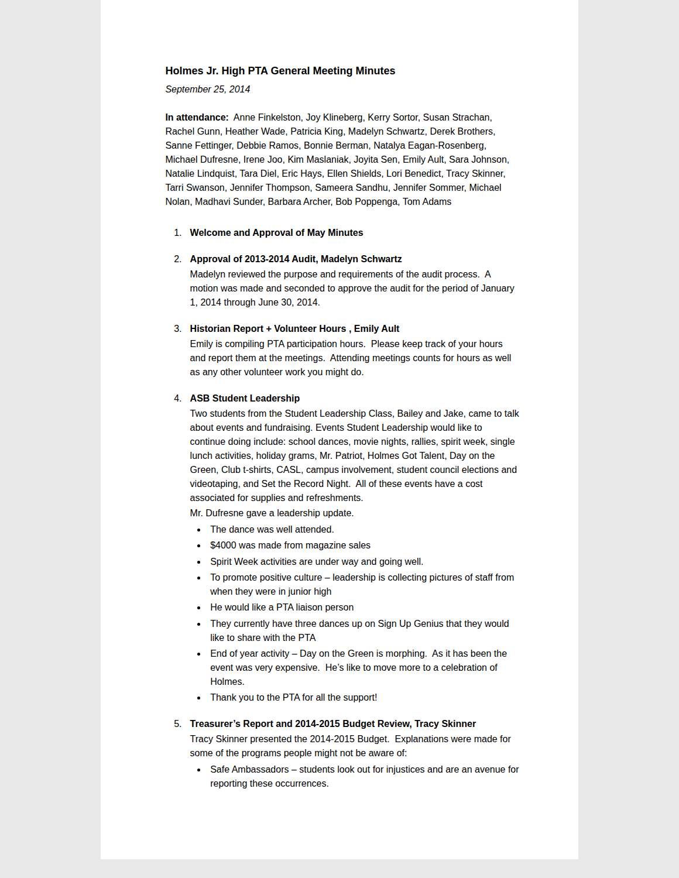Holmes Jr. High PTA General Meeting Minutes
September 25, 2014
In attendance: Anne Finkelston, Joy Klineberg, Kerry Sortor, Susan Strachan, Rachel Gunn, Heather Wade, Patricia King, Madelyn Schwartz, Derek Brothers, Sanne Fettinger, Debbie Ramos, Bonnie Berman, Natalya Eagan-Rosenberg, Michael Dufresne, Irene Joo, Kim Maslaniak, Joyita Sen, Emily Ault, Sara Johnson, Natalie Lindquist, Tara Diel, Eric Hays, Ellen Shields, Lori Benedict, Tracy Skinner, Tarri Swanson, Jennifer Thompson, Sameera Sandhu, Jennifer Sommer, Michael Nolan, Madhavi Sunder, Barbara Archer, Bob Poppenga, Tom Adams
Welcome and Approval of May Minutes
Approval of 2013-2014 Audit, Madelyn Schwartz
Madelyn reviewed the purpose and requirements of the audit process. A motion was made and seconded to approve the audit for the period of January 1, 2014 through June 30, 2014.
Historian Report + Volunteer Hours , Emily Ault
Emily is compiling PTA participation hours. Please keep track of your hours and report them at the meetings. Attending meetings counts for hours as well as any other volunteer work you might do.
ASB Student Leadership
Two students from the Student Leadership Class, Bailey and Jake, came to talk about events and fundraising. Events Student Leadership would like to continue doing include: school dances, movie nights, rallies, spirit week, single lunch activities, holiday grams, Mr. Patriot, Holmes Got Talent, Day on the Green, Club t-shirts, CASL, campus involvement, student council elections and videotaping, and Set the Record Night. All of these events have a cost associated for supplies and refreshments.
Mr. Dufresne gave a leadership update.
The dance was well attended.
$4000 was made from magazine sales
Spirit Week activities are under way and going well.
To promote positive culture – leadership is collecting pictures of staff from when they were in junior high
He would like a PTA liaison person
They currently have three dances up on Sign Up Genius that they would like to share with the PTA
End of year activity – Day on the Green is morphing. As it has been the event was very expensive. He’s like to move more to a celebration of Holmes.
Thank you to the PTA for all the support!
Treasurer’s Report and 2014-2015 Budget Review, Tracy Skinner
Tracy Skinner presented the 2014-2015 Budget. Explanations were made for some of the programs people might not be aware of:
Safe Ambassadors – students look out for injustices and are an avenue for reporting these occurrences.